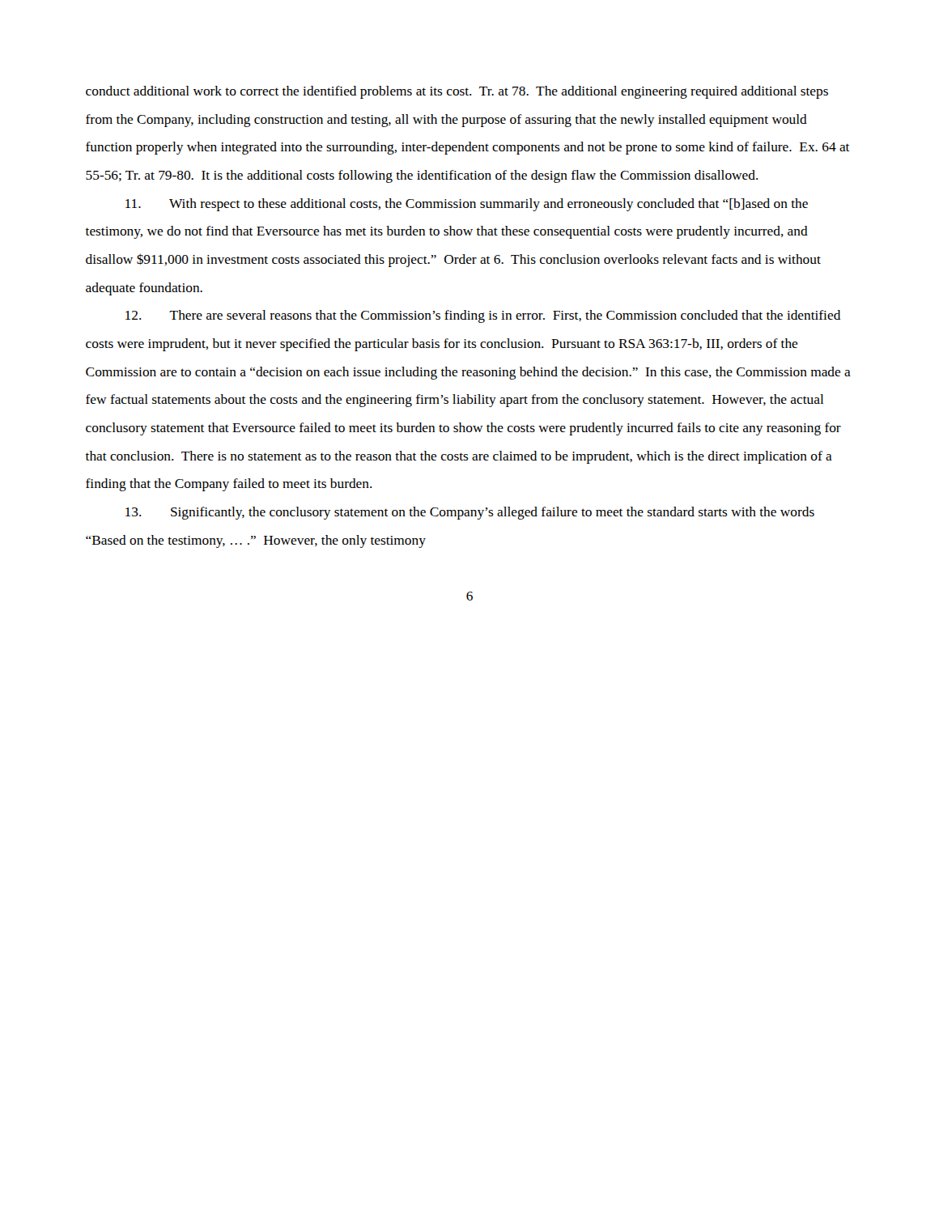conduct additional work to correct the identified problems at its cost. Tr. at 78. The additional engineering required additional steps from the Company, including construction and testing, all with the purpose of assuring that the newly installed equipment would function properly when integrated into the surrounding, inter-dependent components and not be prone to some kind of failure. Ex. 64 at 55-56; Tr. at 79-80. It is the additional costs following the identification of the design flaw the Commission disallowed.
11. With respect to these additional costs, the Commission summarily and erroneously concluded that “[b]ased on the testimony, we do not find that Eversource has met its burden to show that these consequential costs were prudently incurred, and disallow $911,000 in investment costs associated this project.” Order at 6. This conclusion overlooks relevant facts and is without adequate foundation.
12. There are several reasons that the Commission’s finding is in error. First, the Commission concluded that the identified costs were imprudent, but it never specified the particular basis for its conclusion. Pursuant to RSA 363:17-b, III, orders of the Commission are to contain a “decision on each issue including the reasoning behind the decision.” In this case, the Commission made a few factual statements about the costs and the engineering firm’s liability apart from the conclusory statement. However, the actual conclusory statement that Eversource failed to meet its burden to show the costs were prudently incurred fails to cite any reasoning for that conclusion. There is no statement as to the reason that the costs are claimed to be imprudent, which is the direct implication of a finding that the Company failed to meet its burden.
13. Significantly, the conclusory statement on the Company’s alleged failure to meet the standard starts with the words “Based on the testimony, … .” However, the only testimony
6